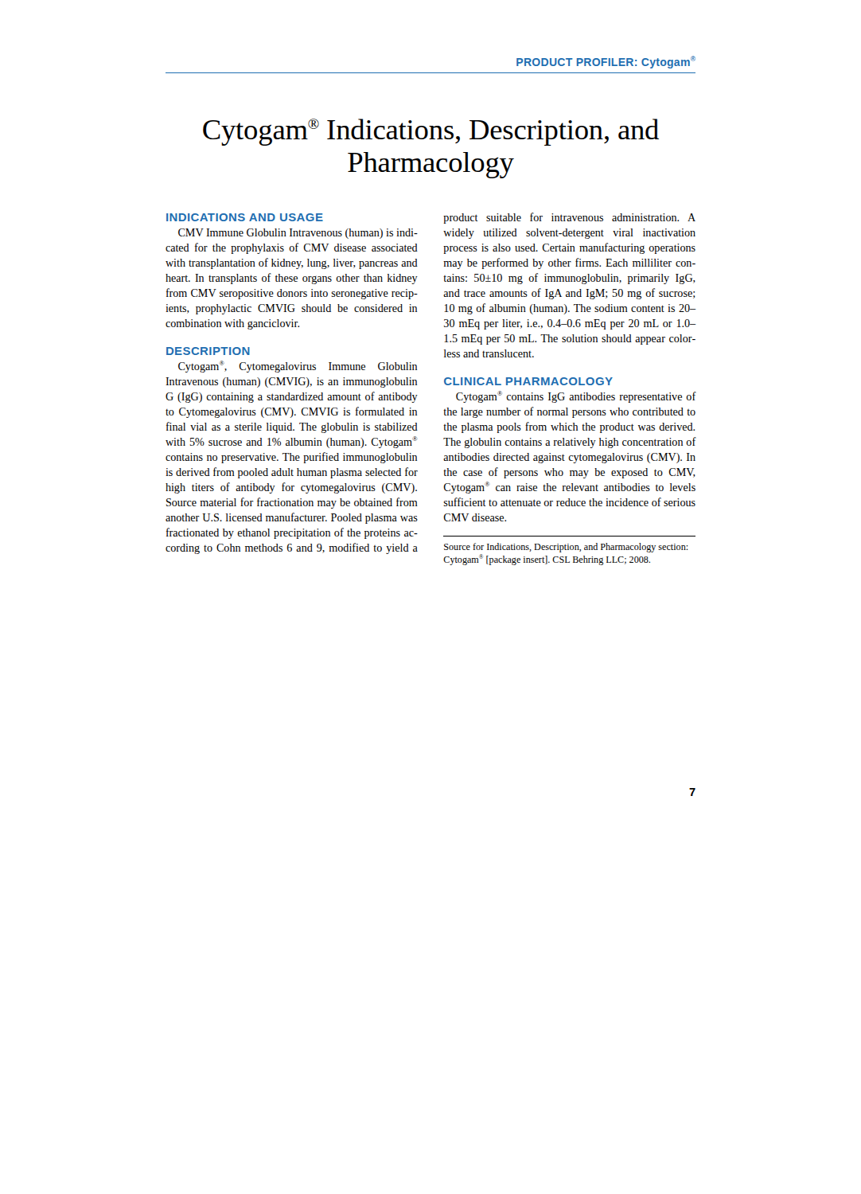Product Profiler: Cytogam®
Cytogam® Indications, Description, and Pharmacology
Indications and Usage
CMV Immune Globulin Intravenous (human) is indicated for the prophylaxis of CMV disease associated with transplantation of kidney, lung, liver, pancreas and heart. In transplants of these organs other than kidney from CMV seropositive donors into seronegative recipients, prophylactic CMVIG should be considered in combination with ganciclovir.
Description
Cytogam®, Cytomegalovirus Immune Globulin Intravenous (human) (CMVIG), is an immunoglobulin G (IgG) containing a standardized amount of antibody to Cytomegalovirus (CMV). CMVIG is formulated in final vial as a sterile liquid. The globulin is stabilized with 5% sucrose and 1% albumin (human). Cytogam® contains no preservative. The purified immunoglobulin is derived from pooled adult human plasma selected for high titers of antibody for cytomegalovirus (CMV). Source material for fractionation may be obtained from another U.S. licensed manufacturer. Pooled plasma was fractionated by ethanol precipitation of the proteins according to Cohn methods 6 and 9, modified to yield a product suitable for intravenous administration. A widely utilized solvent-detergent viral inactivation process is also used. Certain manufacturing operations may be performed by other firms. Each milliliter contains: 50±10 mg of immunoglobulin, primarily IgG, and trace amounts of IgA and IgM; 50 mg of sucrose; 10 mg of albumin (human). The sodium content is 20–30 mEq per liter, i.e., 0.4–0.6 mEq per 20 mL or 1.0–1.5 mEq per 50 mL. The solution should appear colorless and translucent.
Clinical Pharmacology
Cytogam® contains IgG antibodies representative of the large number of normal persons who contributed to the plasma pools from which the product was derived. The globulin contains a relatively high concentration of antibodies directed against cytomegalovirus (CMV). In the case of persons who may be exposed to CMV, Cytogam® can raise the relevant antibodies to levels sufficient to attenuate or reduce the incidence of serious CMV disease.
Source for Indications, Description, and Pharmacology section: Cytogam® [package insert]. CSL Behring LLC; 2008.
7